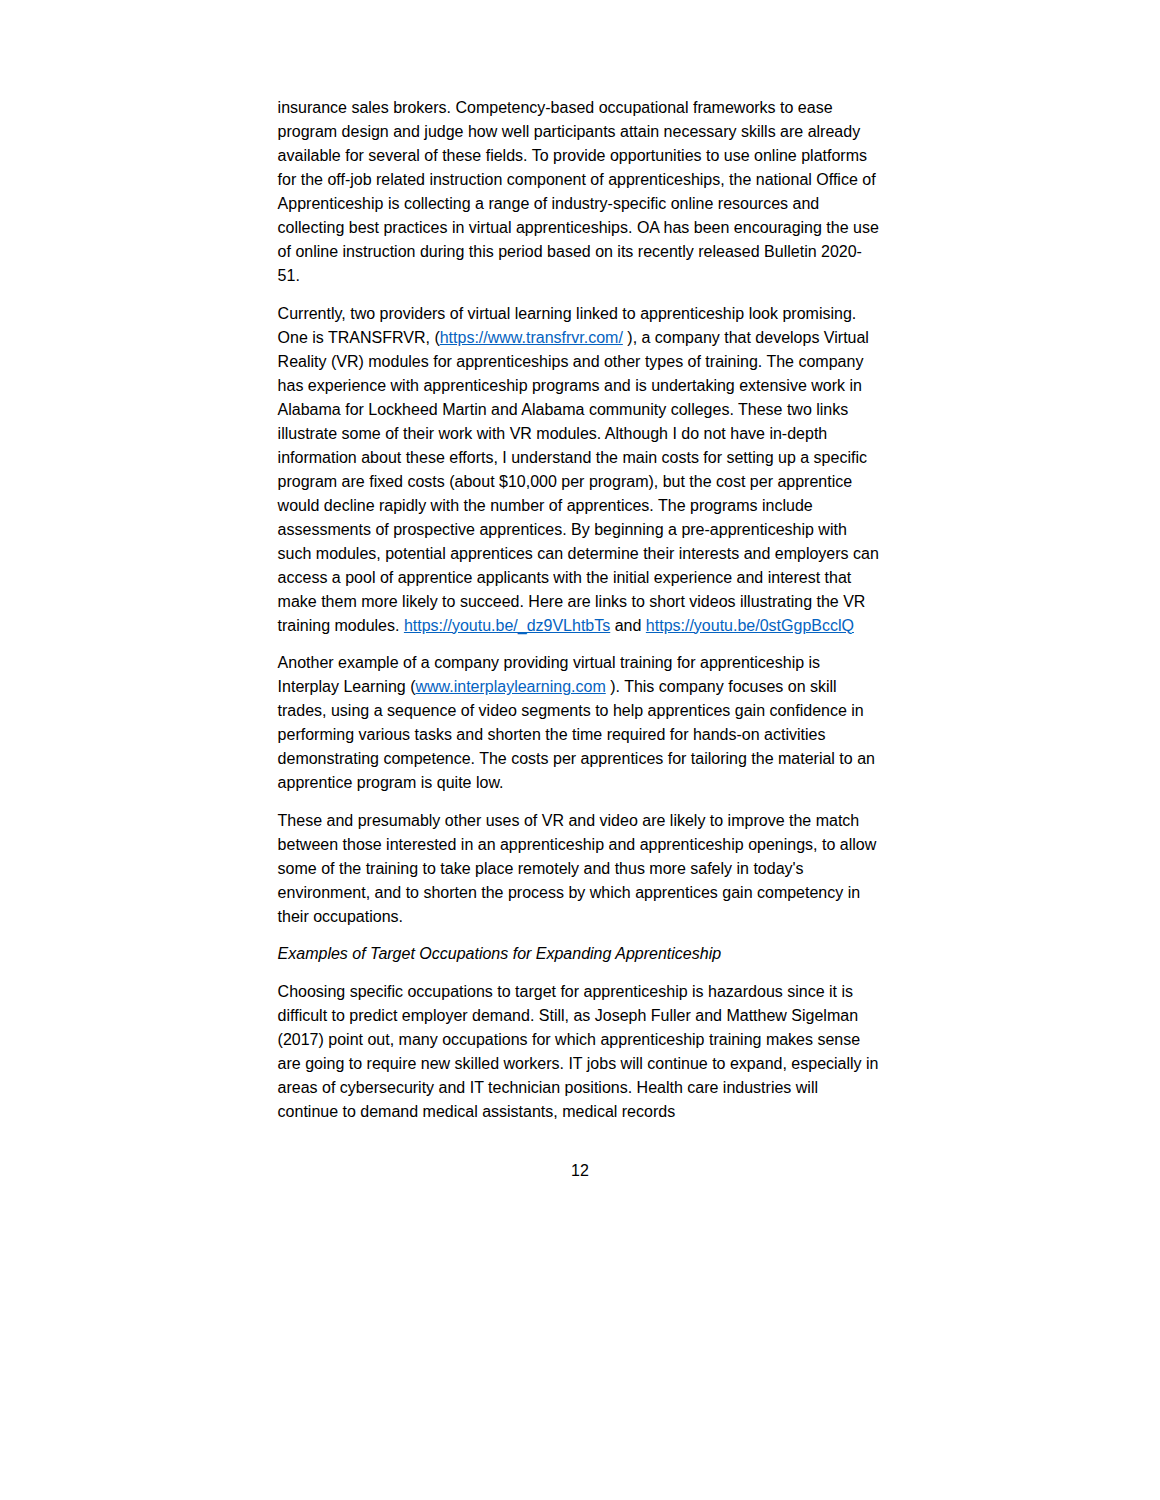insurance sales brokers. Competency-based occupational frameworks to ease program design and judge how well participants attain necessary skills are already available for several of these fields. To provide opportunities to use online platforms for the off-job related instruction component of apprenticeships, the national Office of Apprenticeship is collecting a range of industry-specific online resources and collecting best practices in virtual apprenticeships. OA has been encouraging the use of online instruction during this period based on its recently released Bulletin 2020-51.
Currently, two providers of virtual learning linked to apprenticeship look promising. One is TRANSFRVR, (https://www.transfrvr.com/ ), a company that develops Virtual Reality (VR) modules for apprenticeships and other types of training. The company has experience with apprenticeship programs and is undertaking extensive work in Alabama for Lockheed Martin and Alabama community colleges. These two links illustrate some of their work with VR modules. Although I do not have in-depth information about these efforts, I understand the main costs for setting up a specific program are fixed costs (about $10,000 per program), but the cost per apprentice would decline rapidly with the number of apprentices. The programs include assessments of prospective apprentices. By beginning a pre-apprenticeship with such modules, potential apprentices can determine their interests and employers can access a pool of apprentice applicants with the initial experience and interest that make them more likely to succeed. Here are links to short videos illustrating the VR training modules. https://youtu.be/_dz9VLhtbTs and https://youtu.be/0stGgpBcclQ
Another example of a company providing virtual training for apprenticeship is Interplay Learning (www.interplaylearning.com ). This company focuses on skill trades, using a sequence of video segments to help apprentices gain confidence in performing various tasks and shorten the time required for hands-on activities demonstrating competence. The costs per apprentices for tailoring the material to an apprentice program is quite low.
These and presumably other uses of VR and video are likely to improve the match between those interested in an apprenticeship and apprenticeship openings, to allow some of the training to take place remotely and thus more safely in today's environment, and to shorten the process by which apprentices gain competency in their occupations.
Examples of Target Occupations for Expanding Apprenticeship
Choosing specific occupations to target for apprenticeship is hazardous since it is difficult to predict employer demand. Still, as Joseph Fuller and Matthew Sigelman (2017) point out, many occupations for which apprenticeship training makes sense are going to require new skilled workers. IT jobs will continue to expand, especially in areas of cybersecurity and IT technician positions. Health care industries will continue to demand medical assistants, medical records
12